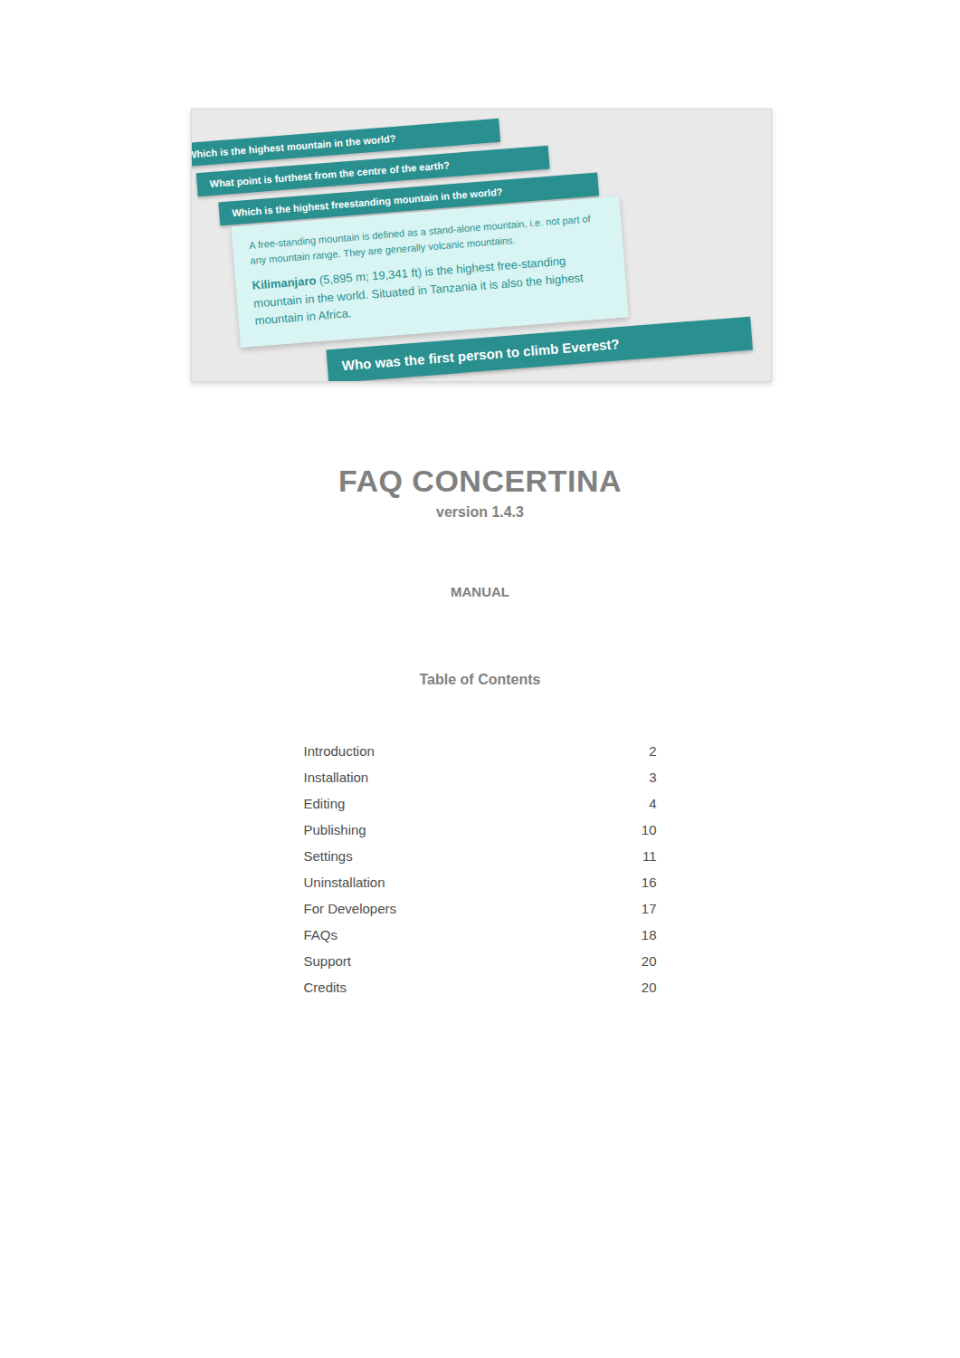Which is the highest mountain in the world?
What point is furthest from the centre of the earth?
Which is the highest freestanding mountain in the world?
A free-standing mountain is defined as a stand-alone mountain, i.e. not part of any mountain range. They are generally volcanic mountains.
Kilimanjaro (5,895 m; 19,341 ft) is the highest free-standing mountain in the world. Situated in Tanzania it is also the highest mountain in Africa.
Who was the first person to climb Everest?
FAQ CONCERTINA
version 1.4.3
MANUAL
Table of Contents
| Introduction | 2 |
| Installation | 3 |
| Editing | 4 |
| Publishing | 10 |
| Settings | 11 |
| Uninstallation | 16 |
| For Developers | 17 |
| FAQs | 18 |
| Support | 20 |
| Credits | 20 |